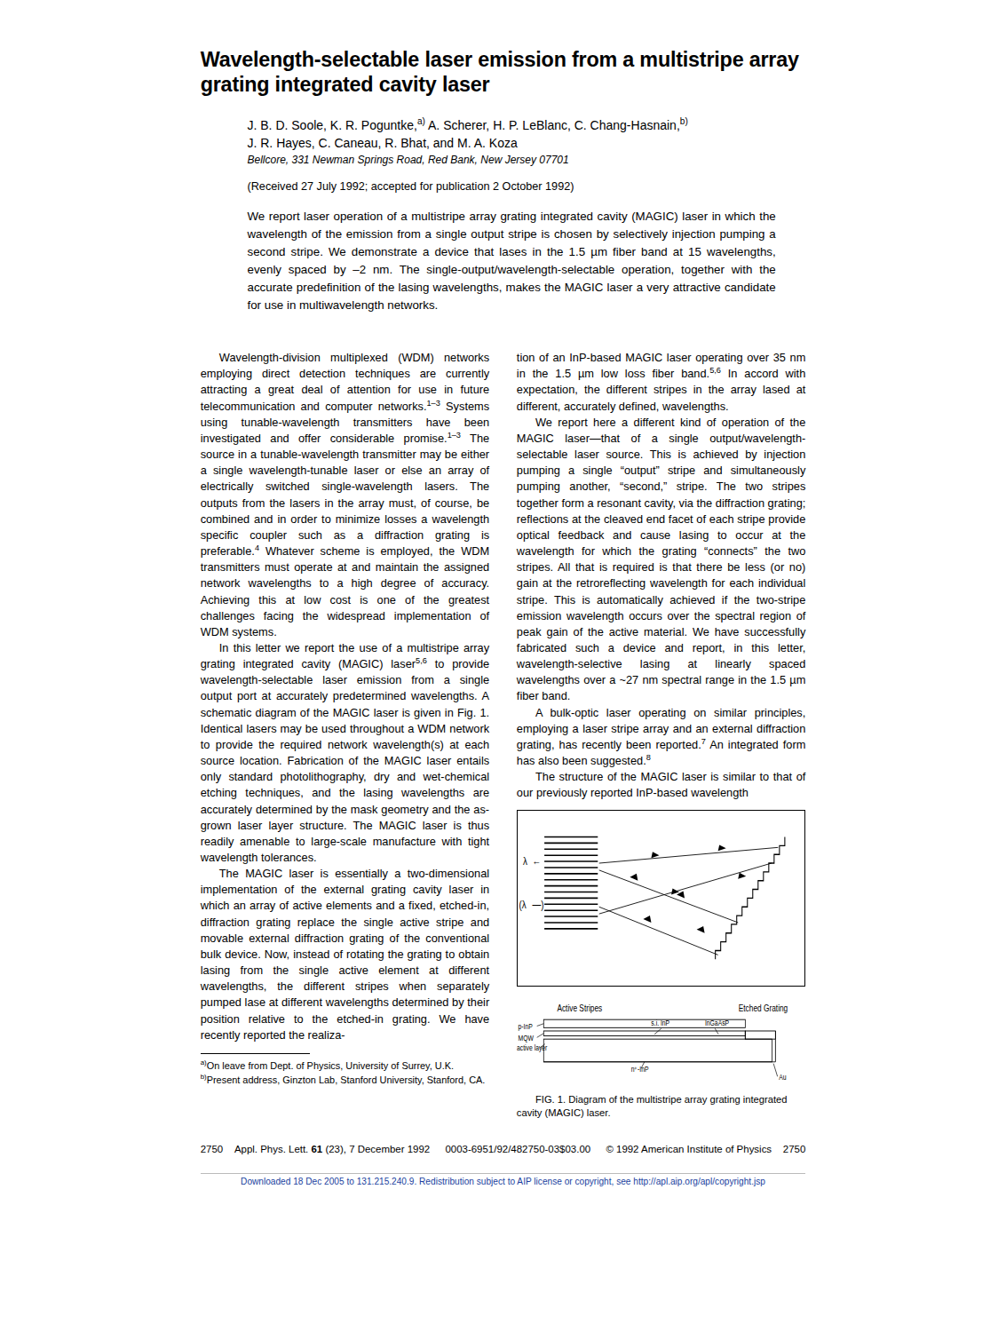Wavelength-selectable laser emission from a multistripe array grating integrated cavity laser
J. B. D. Soole, K. R. Poguntke,a) A. Scherer, H. P. LeBlanc, C. Chang-Hasnain,b)
J. R. Hayes, C. Caneau, R. Bhat, and M. A. Koza
Bellcore, 331 Newman Springs Road, Red Bank, New Jersey 07701
(Received 27 July 1992; accepted for publication 2 October 1992)
We report laser operation of a multistripe array grating integrated cavity (MAGIC) laser in which the wavelength of the emission from a single output stripe is chosen by selectively injection pumping a second stripe. We demonstrate a device that lases in the 1.5 µm fiber band at 15 wavelengths, evenly spaced by –2 nm. The single-output/wavelength-selectable operation, together with the accurate predefinition of the lasing wavelengths, makes the MAGIC laser a very attractive candidate for use in multiwavelength networks.
Wavelength-division multiplexed (WDM) networks employing direct detection techniques are currently attracting a great deal of attention for use in future telecommunication and computer networks.1–3 Systems using tunable-wavelength transmitters have been investigated and offer considerable promise.1–3 The source in a tunable-wavelength transmitter may be either a single wavelength-tunable laser or else an array of electrically switched single-wavelength lasers. The outputs from the lasers in the array must, of course, be combined and in order to minimize losses a wavelength specific coupler such as a diffraction grating is preferable.4 Whatever scheme is employed, the WDM transmitters must operate at and maintain the assigned network wavelengths to a high degree of accuracy. Achieving this at low cost is one of the greatest challenges facing the widespread implementation of WDM systems.
In this letter we report the use of a multistripe array grating integrated cavity (MAGIC) laser5,6 to provide wavelength-selectable laser emission from a single output port at accurately predetermined wavelengths. A schematic diagram of the MAGIC laser is given in Fig. 1. Identical lasers may be used throughout a WDM network to provide the required network wavelength(s) at each source location. Fabrication of the MAGIC laser entails only standard photolithography, dry and wet-chemical etching techniques, and the lasing wavelengths are accurately determined by the mask geometry and the as-grown laser layer structure. The MAGIC laser is thus readily amenable to large-scale manufacture with tight wavelength tolerances.
The MAGIC laser is essentially a two-dimensional implementation of the external grating cavity laser in which an array of active elements and a fixed, etched-in, diffraction grating replace the single active stripe and movable external diffraction grating of the conventional bulk device. Now, instead of rotating the grating to obtain lasing from the single active element at different wavelengths, the different stripes when separately pumped lase at different wavelengths determined by their position relative to the etched-in grating. We have recently reported the realiza-
a)On leave from Dept. of Physics, University of Surrey, U.K.
b)Present address, Ginzton Lab, Stanford University, Stanford, CA.
tion of an InP-based MAGIC laser operating over 35 nm in the 1.5 µm low loss fiber band.5,6 In accord with expectation, the different stripes in the array lased at different, accurately defined, wavelengths.
We report here a different kind of operation of the MAGIC laser—that of a single output/wavelength-selectable laser source. This is achieved by injection pumping a single “output” stripe and simultaneously pumping another, “second,” stripe. The two stripes together form a resonant cavity, via the diffraction grating; reflections at the cleaved end facet of each stripe provide optical feedback and cause lasing to occur at the wavelength for which the grating “connects” the two stripes. All that is required is that there be less (or no) gain at the retroreflecting wavelength for each individual stripe. This is automatically achieved if the two-stripe emission wavelength occurs over the spectral region of peak gain of the active material. We have successfully fabricated such a device and report, in this letter, wavelength-selective lasing at linearly spaced wavelengths over a ~27 nm spectral range in the 1.5 µm fiber band.
A bulk-optic laser operating on similar principles, employing a laser stripe array and an external diffraction grating, has recently been reported.7 An integrated form has also been suggested.8
The structure of the MAGIC laser is similar to that of our previously reported InP-based wavelength
λ ← (λ —)
Active Stripes Etched Grating p-InP MQW active layer s.i. InP InGaAsP n⁺-InP Au
FIG. 1. Diagram of the multistripe array grating integrated cavity (MAGIC) laser.
2750 Appl. Phys. Lett. 61 (23), 7 December 1992
0003-6951/92/482750-03$03.00
© 1992 American Institute of Physics 2750
Downloaded 18 Dec 2005 to 131.215.240.9. Redistribution subject to AIP license or copyright, see http://apl.aip.org/apl/copyright.jsp